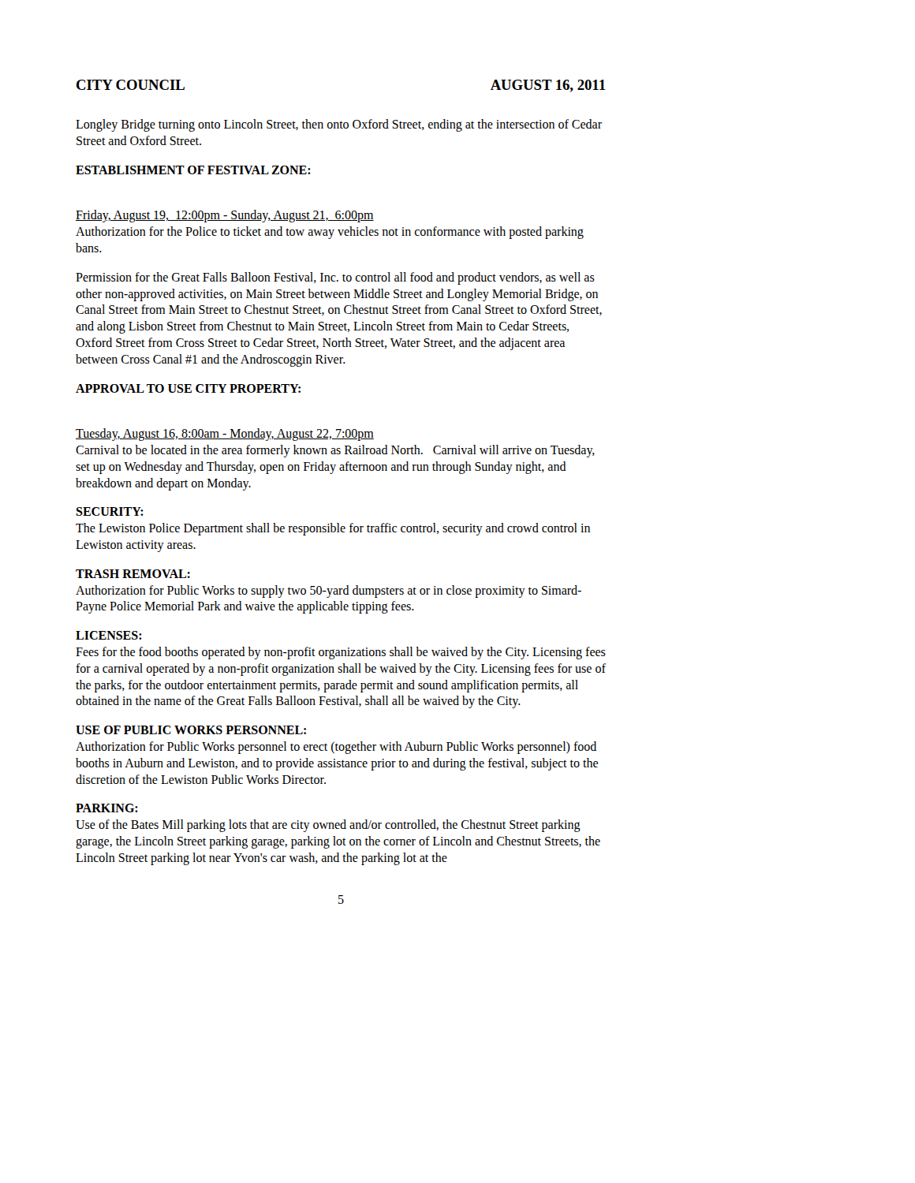CITY COUNCIL AUGUST 16, 2011
Longley Bridge turning onto Lincoln Street, then onto Oxford Street, ending at the intersection of Cedar Street and Oxford Street.
ESTABLISHMENT OF FESTIVAL ZONE:
Friday, August 19, 12:00pm - Sunday, August 21, 6:00pm
Authorization for the Police to ticket and tow away vehicles not in conformance with posted parking bans.
Permission for the Great Falls Balloon Festival, Inc. to control all food and product vendors, as well as other non-approved activities, on Main Street between Middle Street and Longley Memorial Bridge, on Canal Street from Main Street to Chestnut Street, on Chestnut Street from Canal Street to Oxford Street, and along Lisbon Street from Chestnut to Main Street, Lincoln Street from Main to Cedar Streets, Oxford Street from Cross Street to Cedar Street, North Street, Water Street, and the adjacent area between Cross Canal #1 and the Androscoggin River.
APPROVAL TO USE CITY PROPERTY:
Tuesday, August 16, 8:00am - Monday, August 22, 7:00pm
Carnival to be located in the area formerly known as Railroad North. Carnival will arrive on Tuesday, set up on Wednesday and Thursday, open on Friday afternoon and run through Sunday night, and breakdown and depart on Monday.
SECURITY:
The Lewiston Police Department shall be responsible for traffic control, security and crowd control in Lewiston activity areas.
TRASH REMOVAL:
Authorization for Public Works to supply two 50-yard dumpsters at or in close proximity to Simard-Payne Police Memorial Park and waive the applicable tipping fees.
LICENSES:
Fees for the food booths operated by non-profit organizations shall be waived by the City. Licensing fees for a carnival operated by a non-profit organization shall be waived by the City. Licensing fees for use of the parks, for the outdoor entertainment permits, parade permit and sound amplification permits, all obtained in the name of the Great Falls Balloon Festival, shall all be waived by the City.
USE OF PUBLIC WORKS PERSONNEL:
Authorization for Public Works personnel to erect (together with Auburn Public Works personnel) food booths in Auburn and Lewiston, and to provide assistance prior to and during the festival, subject to the discretion of the Lewiston Public Works Director.
PARKING:
Use of the Bates Mill parking lots that are city owned and/or controlled, the Chestnut Street parking garage, the Lincoln Street parking garage, parking lot on the corner of Lincoln and Chestnut Streets, the Lincoln Street parking lot near Yvon's car wash, and the parking lot at the
5